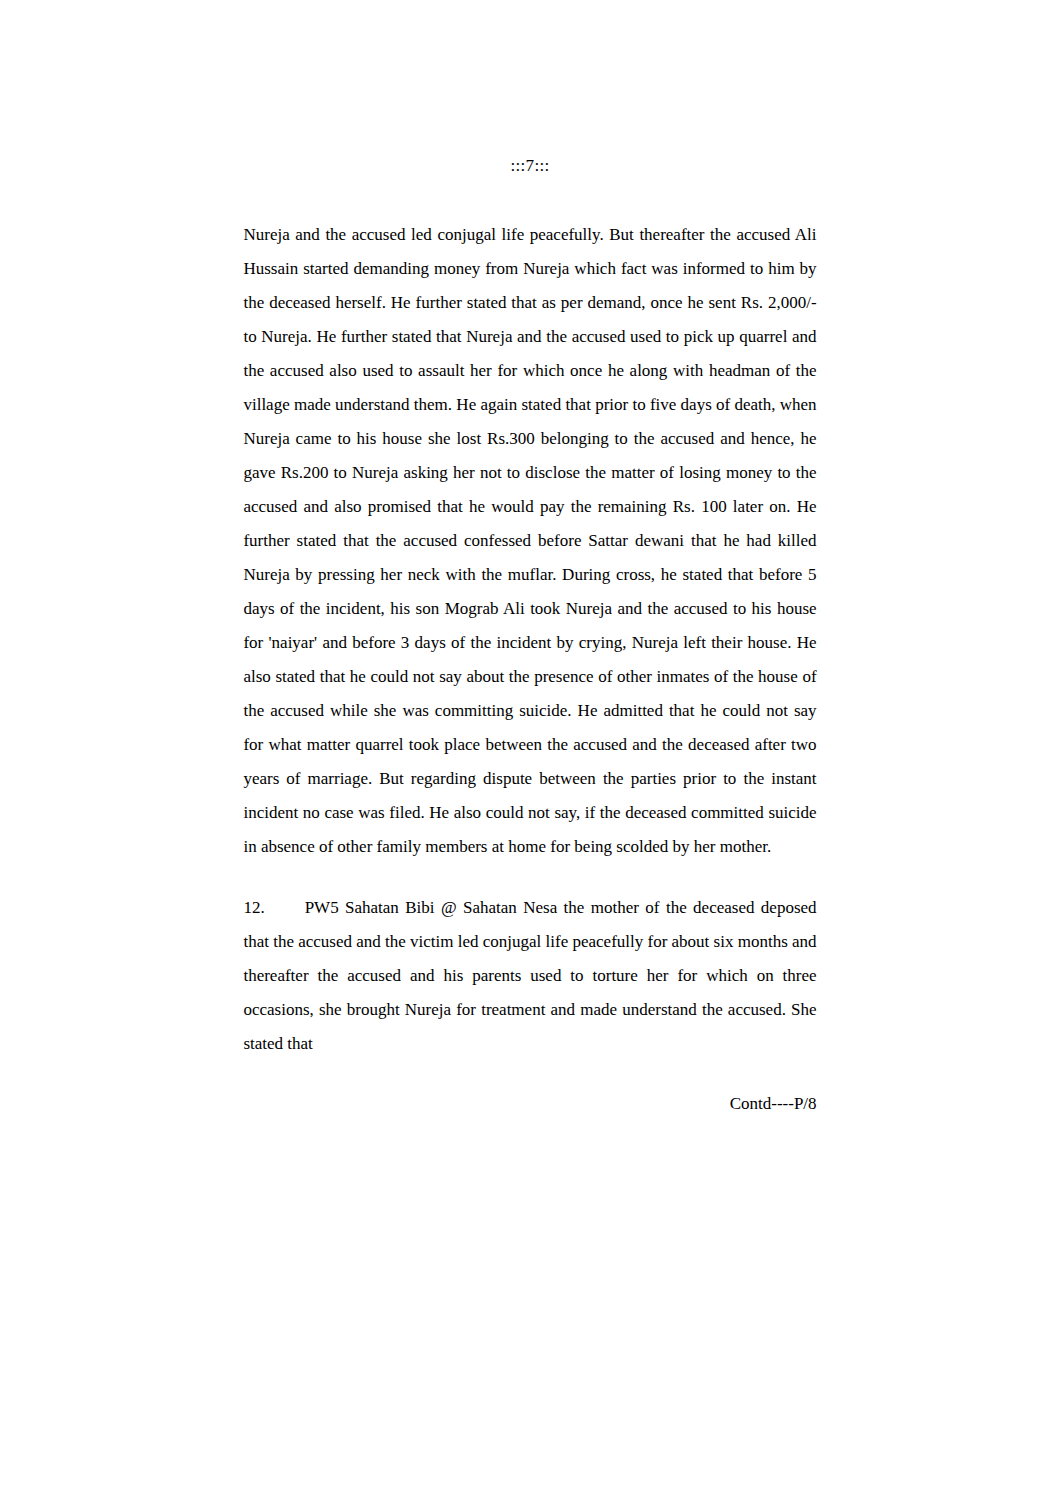:::7:::
Nureja and the accused led conjugal life peacefully. But thereafter the accused Ali Hussain started demanding money from Nureja which fact was informed to him by the deceased herself. He further stated that as per demand, once he sent Rs. 2,000/- to Nureja. He further stated that Nureja and the accused used to pick up quarrel and the accused also used to assault her for which once he along with headman of the village made understand them. He again stated that prior to five days of death, when Nureja came to his house she lost Rs.300 belonging to the accused and hence, he gave Rs.200 to Nureja asking her not to disclose the matter of losing money to the accused and also promised that he would pay the remaining Rs. 100 later on. He further stated that the accused confessed before Sattar dewani that he had killed Nureja by pressing her neck with the muflar. During cross, he stated that before 5 days of the incident, his son Mograb Ali took Nureja and the accused to his house for 'naiyar' and before 3 days of the incident by crying, Nureja left their house. He also stated that he could not say about the presence of other inmates of the house of the accused while she was committing suicide. He admitted that he could not say for what matter quarrel took place between the accused and the deceased after two years of marriage. But regarding dispute between the parties prior to the instant incident no case was filed. He also could not say, if the deceased committed suicide in absence of other family members at home for being scolded by her mother.
12. PW5 Sahatan Bibi @ Sahatan Nesa the mother of the deceased deposed that the accused and the victim led conjugal life peacefully for about six months and thereafter the accused and his parents used to torture her for which on three occasions, she brought Nureja for treatment and made understand the accused. She stated that
Contd----P/8